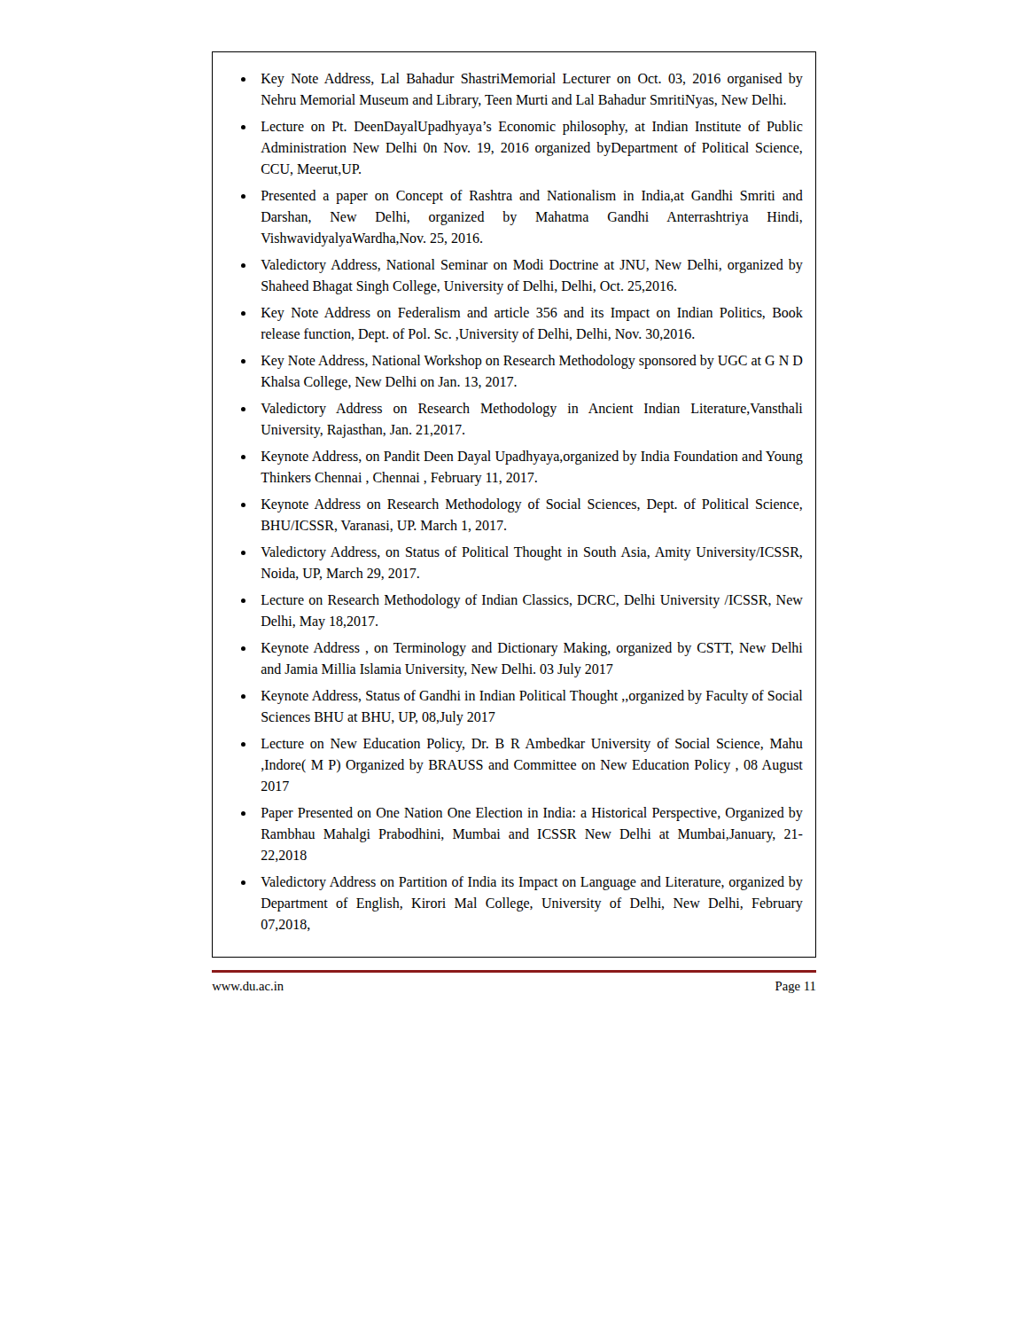Key Note Address, Lal Bahadur ShastriMemorial Lecturer on Oct. 03, 2016 organised by Nehru Memorial Museum and Library, Teen Murti and Lal Bahadur SmritiNyas, New Delhi.
Lecture on Pt. DeenDayalUpadhyaya’s Economic philosophy, at Indian Institute of Public Administration New Delhi 0n Nov. 19, 2016 organized byDepartment of Political Science, CCU, Meerut,UP.
Presented a paper on Concept of Rashtra and Nationalism in India,at Gandhi Smriti and Darshan, New Delhi, organized by Mahatma Gandhi Anterrashtriya Hindi, VishwavidyalyaWardha,Nov. 25, 2016.
Valedictory Address, National Seminar on Modi Doctrine at JNU, New Delhi, organized by Shaheed Bhagat Singh College, University of Delhi, Delhi, Oct. 25,2016.
Key Note Address on Federalism and article 356 and its Impact on Indian Politics, Book release function, Dept. of Pol. Sc. ,University of Delhi, Delhi, Nov. 30,2016.
Key Note Address, National Workshop on Research Methodology sponsored by UGC at G N D Khalsa College, New Delhi on Jan. 13, 2017.
Valedictory Address on Research Methodology in Ancient Indian Literature,Vansthali University, Rajasthan, Jan. 21,2017.
Keynote Address, on Pandit Deen Dayal Upadhyaya,organized by India Foundation and Young Thinkers Chennai , Chennai , February 11, 2017.
Keynote Address on Research Methodology of Social Sciences, Dept. of Political Science, BHU/ICSSR, Varanasi, UP. March 1, 2017.
Valedictory Address, on Status of Political Thought in South Asia, Amity University/ICSSR, Noida, UP, March 29, 2017.
Lecture on Research Methodology of Indian Classics, DCRC, Delhi University /ICSSR, New Delhi, May 18,2017.
Keynote Address , on Terminology and Dictionary Making, organized by CSTT, New Delhi and Jamia Millia Islamia University, New Delhi. 03 July 2017
Keynote Address, Status of Gandhi in Indian Political Thought ,,organized by Faculty of Social Sciences BHU at BHU, UP, 08,July 2017
Lecture on New Education Policy, Dr. B R Ambedkar University of Social Science, Mahu ,Indore( M P) Organized by BRAUSS and Committee on New Education Policy , 08 August 2017
Paper Presented on One Nation One Election in India: a Historical Perspective, Organized by Rambhau Mahalgi Prabodhini, Mumbai and ICSSR New Delhi at Mumbai,January, 21-22,2018
Valedictory Address on Partition of India its Impact on Language and Literature, organized by Department of English, Kirori Mal College, University of Delhi, New Delhi, February 07,2018,
www.du.ac.in Page 11